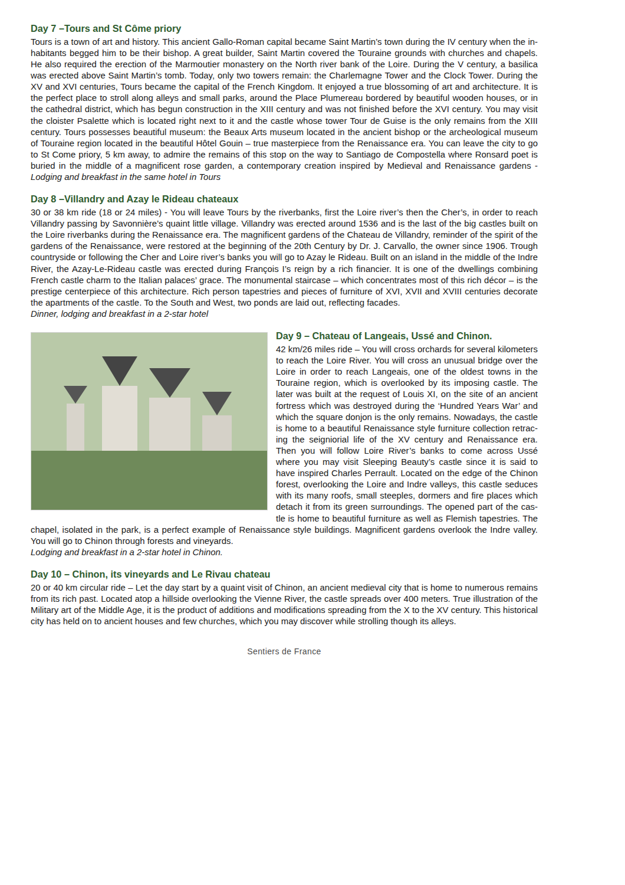Day 7 –Tours and St Côme priory
Tours is a town of art and history. This ancient Gallo-Roman capital became Saint Martin’s town during the IV century when the inhabitants begged him to be their bishop. A great builder, Saint Martin covered the Touraine grounds with churches and chapels. He also required the erection of the Marmoutier monastery on the North river bank of the Loire. During the V century, a basilica was erected above Saint Martin’s tomb. Today, only two towers remain: the Charlemagne Tower and the Clock Tower. During the XV and XVI centuries, Tours became the capital of the French Kingdom. It enjoyed a true blossoming of art and architecture. It is the perfect place to stroll along alleys and small parks, around the Place Plumereau bordered by beautiful wooden houses, or in the cathedral district, which has begun construction in the XIII century and was not finished before the XVI century. You may visit the cloister Psalette which is located right next to it and the castle whose tower Tour de Guise is the only remains from the XIII century. Tours possesses beautiful museum: the Beaux Arts museum located in the ancient bishop or the archeological museum of Touraine region located in the beautiful Hôtel Gouin – true masterpiece from the Renaissance era. You can leave the city to go to St Come priory, 5 km away, to admire the remains of this stop on the way to Santiago de Compostella where Ronsard poet is buried in the middle of a magnificent rose garden, a contemporary creation inspired by Medieval and Renaissance gardens - Lodging and breakfast in the same hotel in Tours
Day 8 –Villandry and Azay le Rideau chateaux
30 or 38 km ride (18 or 24 miles) - You will leave Tours by the riverbanks, first the Loire river’s then the Cher’s, in order to reach Villandry passing by Savonnière’s quaint little village. Villandry was erected around 1536 and is the last of the big castles built on the Loire riverbanks during the Renaissance era. The magnificent gardens of the Chateau de Villandry, reminder of the spirit of the gardens of the Renaissance, were restored at the beginning of the 20th Century by Dr. J. Carvallo, the owner since 1906. Trough countryside or following the Cher and Loire river’s banks you will go to Azay le Rideau. Built on an island in the middle of the Indre River, the Azay-Le-Rideau castle was erected during François I’s reign by a rich financier. It is one of the dwellings combining French castle charm to the Italian palaces’ grace. The monumental staircase – which concentrates most of this rich décor – is the prestige centerpiece of this architecture. Rich person tapestries and pieces of furniture of XVI, XVII and XVIII centuries decorate the apartments of the castle. To the South and West, two ponds are laid out, reflecting facades.
Dinner, lodging and breakfast in a 2-star hotel
Day 9 – Chateau of Langeais, Ussé and Chinon.
42 km/26 miles ride – You will cross orchards for several kilometers to reach the Loire River. You will cross an unusual bridge over the Loire in order to reach Langeais, one of the oldest towns in the Touraine region, which is overlooked by its imposing castle. The later was built at the request of Louis XI, on the site of an ancient fortress which was destroyed during the ‘Hundred Years War’ and which the square donjon is the only remains. Nowadays, the castle is home to a beautiful Renaissance style furniture collection retracing the seigniorial life of the XV century and Renaissance era. Then you will follow Loire River’s banks to come across Ussé where you may visit Sleeping Beauty’s castle since it is said to have inspired Charles Perrault. Located on the edge of the Chinon forest, overlooking the Loire and Indre valleys, this castle seduces with its many roofs, small steeples, dormers and fire places which detach it from its green surroundings. The opened part of the castle is home to beautiful furniture as well as Flemish tapestries. The chapel, isolated in the park, is a perfect example of Renaissance style buildings. Magnificent gardens overlook the Indre valley. You will go to Chinon through forests and vineyards.
Lodging and breakfast in a 2-star hotel in Chinon.
Day 10 – Chinon, its vineyards and Le Rivau chateau
20 or 40 km circular ride – Let the day start by a quaint visit of Chinon, an ancient medieval city that is home to numerous remains from its rich past. Located atop a hillside overlooking the Vienne River, the castle spreads over 400 meters. True illustration of the Military art of the Middle Age, it is the product of additions and modifications spreading from the X to the XV century. This historical city has held on to ancient houses and few churches, which you may discover while strolling though its alleys.
Sentiers de France